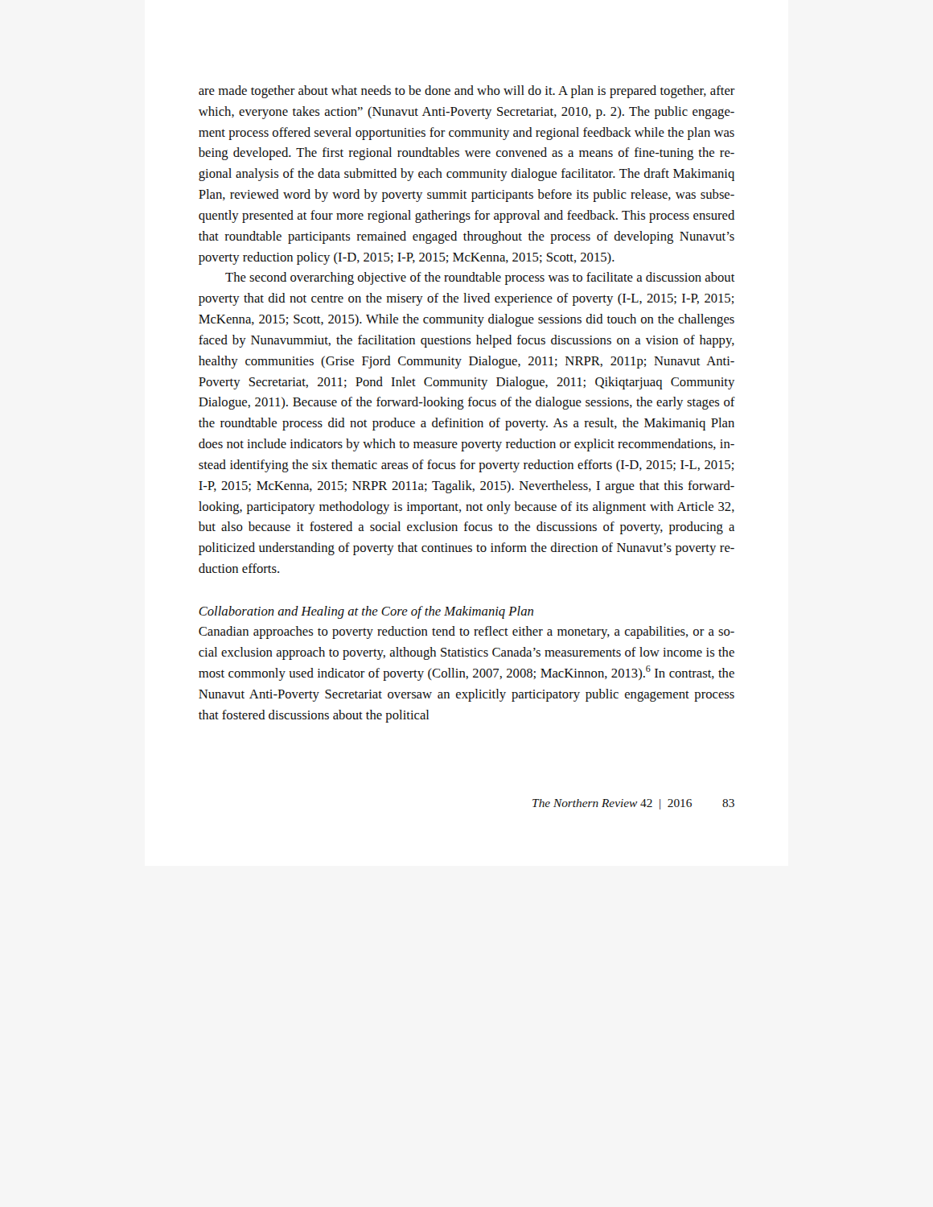are made together about what needs to be done and who will do it. A plan is prepared together, after which, everyone takes action” (Nunavut Anti-Poverty Secretariat, 2010, p. 2). The public engagement process offered several opportunities for community and regional feedback while the plan was being developed. The first regional roundtables were convened as a means of fine-tuning the regional analysis of the data submitted by each community dialogue facilitator. The draft Makimaniq Plan, reviewed word by word by poverty summit participants before its public release, was subsequently presented at four more regional gatherings for approval and feedback. This process ensured that roundtable participants remained engaged throughout the process of developing Nunavut’s poverty reduction policy (I-D, 2015; I-P, 2015; McKenna, 2015; Scott, 2015).
The second overarching objective of the roundtable process was to facilitate a discussion about poverty that did not centre on the misery of the lived experience of poverty (I-L, 2015; I-P, 2015; McKenna, 2015; Scott, 2015). While the community dialogue sessions did touch on the challenges faced by Nunavummiut, the facilitation questions helped focus discussions on a vision of happy, healthy communities (Grise Fjord Community Dialogue, 2011; NRPR, 2011p; Nunavut Anti-Poverty Secretariat, 2011; Pond Inlet Community Dialogue, 2011; Qikiqtarjuaq Community Dialogue, 2011). Because of the forward-looking focus of the dialogue sessions, the early stages of the roundtable process did not produce a definition of poverty. As a result, the Makimaniq Plan does not include indicators by which to measure poverty reduction or explicit recommendations, instead identifying the six thematic areas of focus for poverty reduction efforts (I-D, 2015; I-L, 2015; I-P, 2015; McKenna, 2015; NRPR 2011a; Tagalik, 2015). Nevertheless, I argue that this forward-looking, participatory methodology is important, not only because of its alignment with Article 32, but also because it fostered a social exclusion focus to the discussions of poverty, producing a politicized understanding of poverty that continues to inform the direction of Nunavut’s poverty reduction efforts.
Collaboration and Healing at the Core of the Makimaniq Plan
Canadian approaches to poverty reduction tend to reflect either a monetary, a capabilities, or a social exclusion approach to poverty, although Statistics Canada’s measurements of low income is the most commonly used indicator of poverty (Collin, 2007, 2008; MacKinnon, 2013).6 In contrast, the Nunavut Anti-Poverty Secretariat oversaw an explicitly participatory public engagement process that fostered discussions about the political
The Northern Review 42 | 2016 83